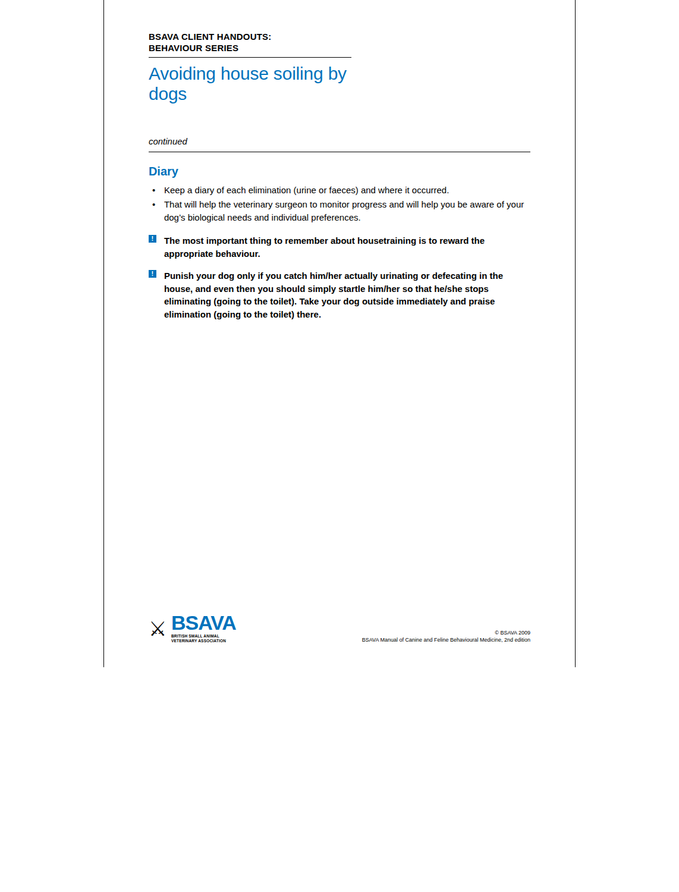BSAVA CLIENT HANDOUTS:
BEHAVIOUR SERIES
Avoiding house soiling by
dogs
continued
Diary
Keep a diary of each elimination (urine or faeces) and where it occurred.
That will help the veterinary surgeon to monitor progress and will help you be aware of your dog’s biological needs and individual preferences.
!The most important thing to remember about housetraining is to reward the appropriate behaviour.
!Punish your dog only if you catch him/her actually urinating or defecating in the house, and even then you should simply startle him/her so that he/she stops eliminating (going to the toilet). Take your dog outside immediately and praise elimination (going to the toilet) there.
⚔
BSAVA
BRITISH SMALL ANIMAL
VETERINARY ASSOCIATION
© BSAVA 2009
BSAVA Manual of Canine and Feline Behavioural Medicine, 2nd edition